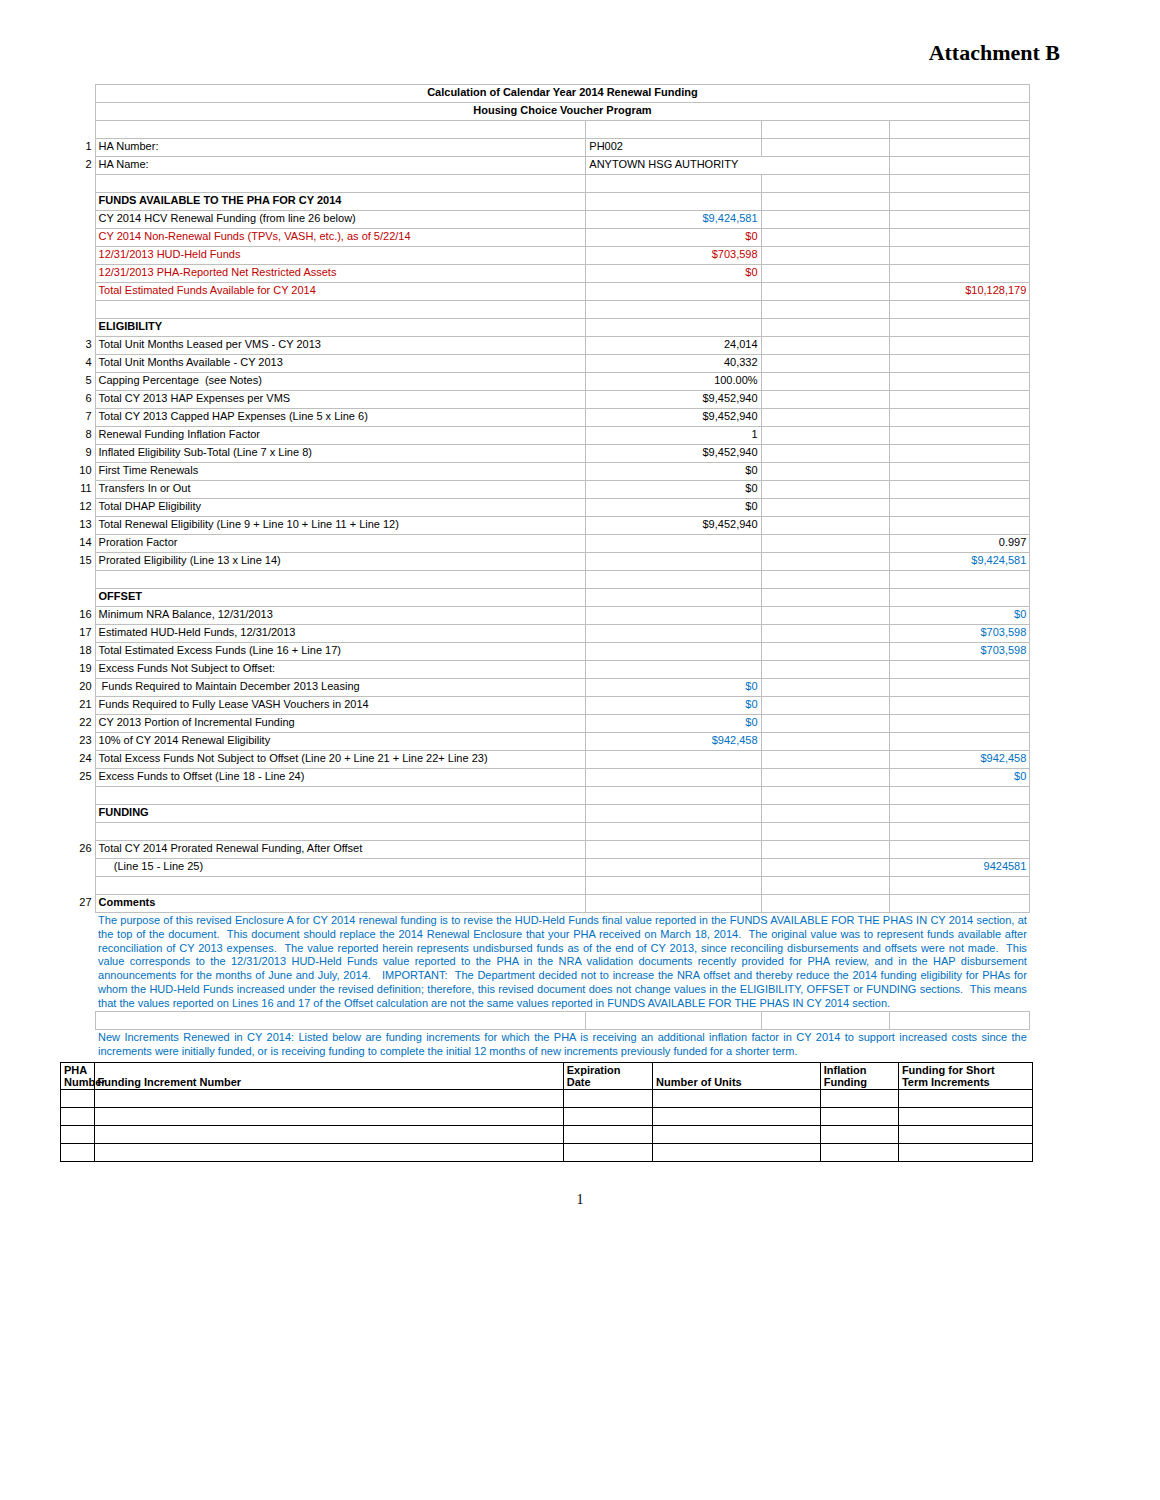Attachment B
| | Calculation of Calendar Year 2014 Renewal Funding | |
| | Housing Choice Voucher Program | |
| 1 | HA Number: | PH002 | | | |
| 2 | HA Name: | ANYTOWN HSG AUTHORITY | | |
| | FUNDS AVAILABLE TO THE PHA FOR CY 2014 | | | | |
| | CY 2014 HCV Renewal Funding (from line 26 below) | $9,424,581 | | | |
| | CY 2014 Non-Renewal Funds (TPVs, VASH, etc.), as of 5/22/14 | $0 | | | |
| | 12/31/2013 HUD-Held Funds | $703,598 | | | |
| | 12/31/2013 PHA-Reported Net Restricted Assets | $0 | | | |
| | Total Estimated Funds Available for CY 2014 | | | $10,128,179 | |
| | ELIGIBILITY | | | | |
| 3 | Total Unit Months Leased per VMS - CY 2013 | 24,014 | | | |
| 4 | Total Unit Months Available - CY 2013 | 40,332 | | | |
| 5 | Capping Percentage (see Notes) | 100.00% | | | |
| 6 | Total CY 2013 HAP Expenses per VMS | $9,452,940 | | | |
| 7 | Total CY 2013 Capped HAP Expenses (Line 5 x Line 6) | $9,452,940 | | | |
| 8 | Renewal Funding Inflation Factor | 1 | | | |
| 9 | Inflated Eligibility Sub-Total (Line 7 x Line 8) | $9,452,940 | | | |
| 10 | First Time Renewals | $0 | | | |
| 11 | Transfers In or Out | $0 | | | |
| 12 | Total DHAP Eligibility | $0 | | | |
| 13 | Total Renewal Eligibility (Line 9 + Line 10 + Line 11 + Line 12) | $9,452,940 | | | |
| 14 | Proration Factor | | | 0.997 | |
| 15 | Prorated Eligibility (Line 13 x Line 14) | | | $9,424,581 | |
| | OFFSET | | | | |
| 16 | Minimum NRA Balance, 12/31/2013 | | | $0 | |
| 17 | Estimated HUD-Held Funds, 12/31/2013 | | | $703,598 | |
| 18 | Total Estimated Excess Funds (Line 16 + Line 17) | | | $703,598 | |
| 19 | Excess Funds Not Subject to Offset: | | | | |
| 20 | Funds Required to Maintain December 2013 Leasing | $0 | | | |
| 21 | Funds Required to Fully Lease VASH Vouchers in 2014 | $0 | | | |
| 22 | CY 2013 Portion of Incremental Funding | $0 | | | |
| 23 | 10% of CY 2014 Renewal Eligibility | $942,458 | | | |
| 24 | Total Excess Funds Not Subject to Offset (Line 20 + Line 21 + Line 22+ Line 23) | | | $942,458 | |
| 25 | Excess Funds to Offset (Line 18 - Line 24) | | | $0 | |
| | FUNDING | | | | |
| 26 | Total CY 2014 Prorated Renewal Funding, After Offset | | | | |
| | (Line 15 - Line 25) | | | 9424581 | |
| 27 | Comments | | | | |
| | The purpose of this revised Enclosure A for CY 2014 renewal funding is to revise the HUD-Held Funds final value reported in the FUNDS AVAILABLE FOR THE PHAS IN CY 2014 section, at the top of the document. This document should replace the 2014 Renewal Enclosure that your PHA received on March 18, 2014. The original value was to represent funds available after reconciliation of CY 2013 expenses. The value reported herein represents undisbursed funds as of the end of CY 2013, since reconciling disbursements and offsets were not made. This value corresponds to the 12/31/2013 HUD-Held Funds value reported to the PHA in the NRA validation documents recently provided for PHA review, and in the HAP disbursement announcements for the months of June and July, 2014. IMPORTANT: The Department decided not to increase the NRA offset and thereby reduce the 2014 funding eligibility for PHAs for whom the HUD-Held Funds increased under the revised definition; therefore, this revised document does not change values in the ELIGIBILITY, OFFSET or FUNDING sections. This means that the values reported on Lines 16 and 17 of the Offset calculation are not the same values reported in FUNDS AVAILABLE FOR THE PHAS IN CY 2014 section. | |
| | New Increments Renewed in CY 2014: Listed below are funding increments for which the PHA is receiving an additional inflation factor in CY 2014 to support increased costs since the increments were initially funded, or is receiving funding to complete the initial 12 months of new increments previously funded for a shorter term. | |
| PHA Number | Funding Increment Number | Expiration Date | Number of Units | Inflation Funding | Funding for Short Term Increments | |
1